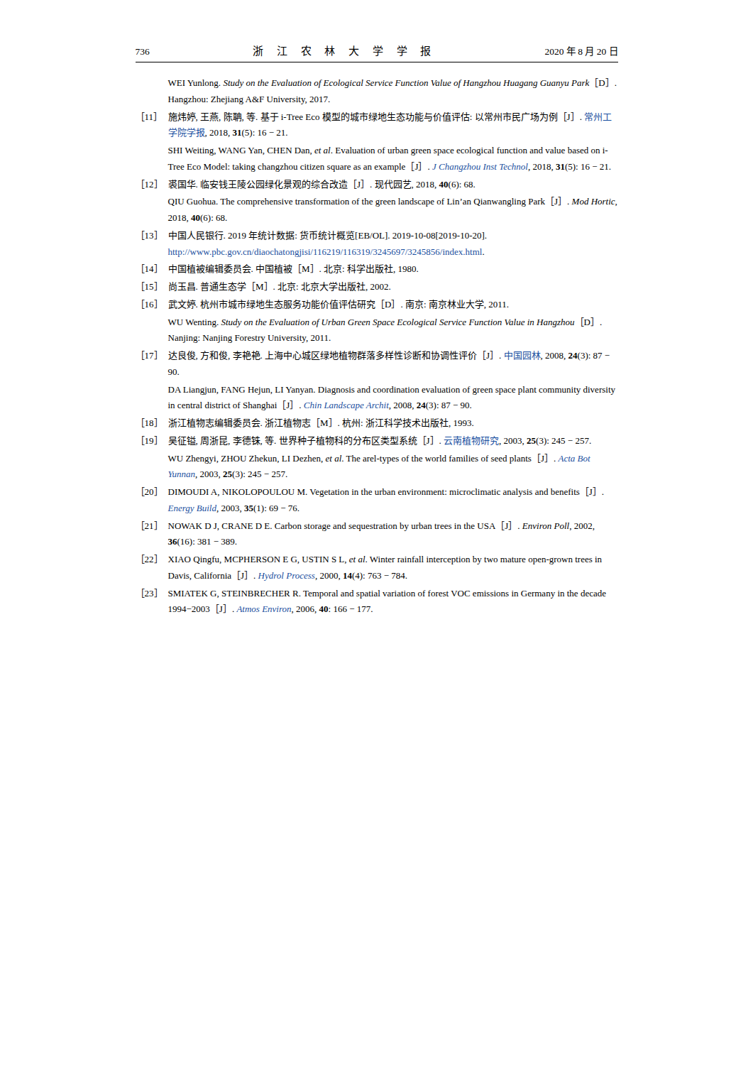736
浙 江 农 林 大 学 学 报
2020 年 8 月 20 日
WEI Yunlong. Study on the Evaluation of Ecological Service Function Value of Hangzhou Huagang Guanyu Park［D］. Hangzhou: Zhejiang A&F University, 2017.
［11］
施炜婷, 王燕, 陈聃, 等. 基于 i-Tree Eco 模型的城市绿地生态功能与价值评估: 以常州市民广场为例［J］. 常州工学院学报, 2018, 31(5): 16 − 21.
SHI Weiting, WANG Yan, CHEN Dan, et al. Evaluation of urban green space ecological function and value based on i-Tree Eco Model: taking changzhou citizen square as an example［J］. J Changzhou Inst Technol, 2018, 31(5): 16 − 21.
［12］
裘国华. 临安钱王陵公园绿化景观的综合改造［J］. 现代园艺, 2018, 40(6): 68.
QIU Guohua. The comprehensive transformation of the green landscape of Lin’an Qianwangling Park［J］. Mod Hortic, 2018, 40(6): 68.
［13］
中国人民银行. 2019 年统计数据: 货币统计概览[EB/OL]. 2019-10-08[2019-10-20]. http://www.pbc.gov.cn/diaochatongjisi/116219/116319/3245697/3245856/index.html.
［14］
中国植被编辑委员会. 中国植被［M］. 北京: 科学出版社, 1980.
［15］
尚玉昌. 普通生态学［M］. 北京: 北京大学出版社, 2002.
［16］
武文婷. 杭州市城市绿地生态服务功能价值评估研究［D］. 南京: 南京林业大学, 2011.
WU Wenting. Study on the Evaluation of Urban Green Space Ecological Service Function Value in Hangzhou［D］. Nanjing: Nanjing Forestry University, 2011.
［17］
达良俊, 方和俊, 李艳艳. 上海中心城区绿地植物群落多样性诊断和协调性评价［J］. 中国园林, 2008, 24(3): 87 − 90.
DA Liangjun, FANG Hejun, LI Yanyan. Diagnosis and coordination evaluation of green space plant community diversity in central district of Shanghai［J］. Chin Landscape Archit, 2008, 24(3): 87 − 90.
［18］
浙江植物志编辑委员会. 浙江植物志［M］. 杭州: 浙江科学技术出版社, 1993.
［19］
吴征镒, 周浙昆, 李德铢, 等. 世界种子植物科的分布区类型系统［J］. 云南植物研究, 2003, 25(3): 245 − 257.
WU Zhengyi, ZHOU Zhekun, LI Dezhen, et al. The arel-types of the world families of seed plants［J］. Acta Bot Yunnan, 2003, 25(3): 245 − 257.
［20］
DIMOUDI A, NIKOLOPOULOU M. Vegetation in the urban environment: microclimatic analysis and benefits［J］. Energy Build, 2003, 35(1): 69 − 76.
［21］
NOWAK D J, CRANE D E. Carbon storage and sequestration by urban trees in the USA［J］. Environ Poll, 2002, 36(16): 381 − 389.
［22］
XIAO Qingfu, MCPHERSON E G, USTIN S L, et al. Winter rainfall interception by two mature open-grown trees in Davis, California［J］. Hydrol Process, 2000, 14(4): 763 − 784.
［23］
SMIATEK G, STEINBRECHER R. Temporal and spatial variation of forest VOC emissions in Germany in the decade 1994−2003［J］. Atmos Environ, 2006, 40: 166 − 177.